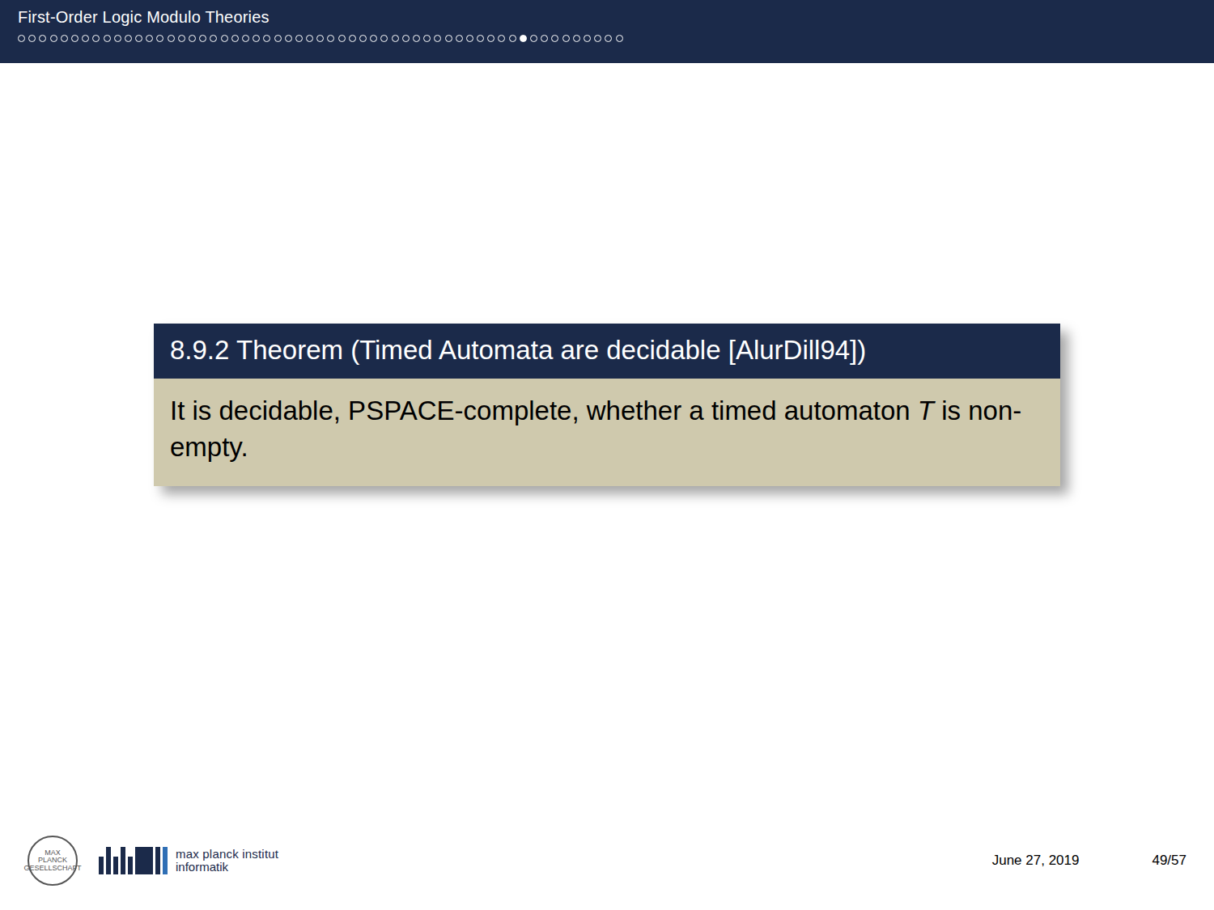First-Order Logic Modulo Theories
8.9.2 Theorem (Timed Automata are decidable [AlurDill94])
It is decidable, PSPACE-complete, whether a timed automaton T is non-empty.
MAX
PLANCK
GESELLSCHAFT
max planck institut
informatik
June 27, 2019 49/57